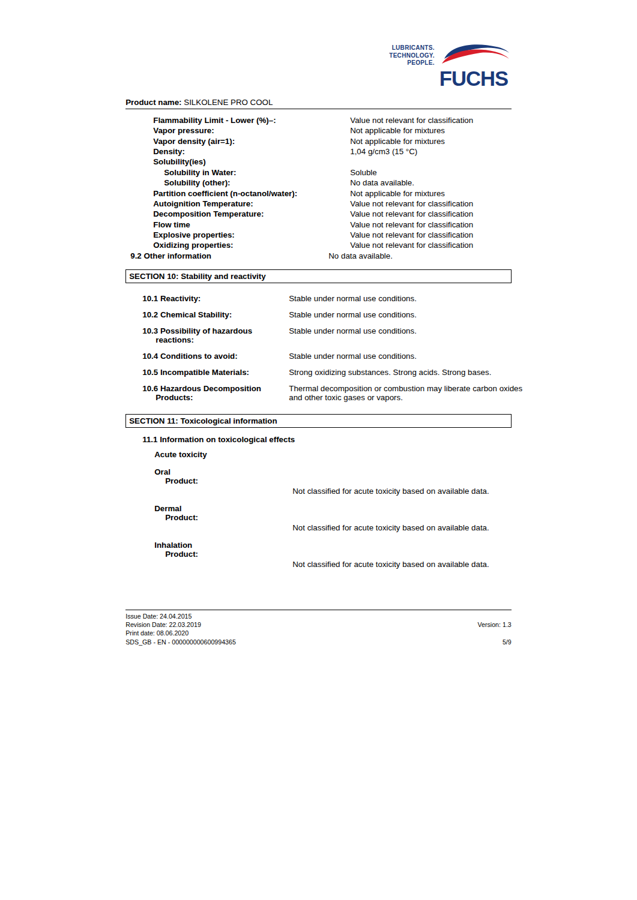LUBRICANTS.
TECHNOLOGY.
PEOPLE.
FUCHS
Product name: SILKOLENE PRO COOL
| Flammability Limit - Lower (%)–: | Value not relevant for classification |
| Vapor pressure: | Not applicable for mixtures |
| Vapor density (air=1): | Not applicable for mixtures |
| Density: | 1,04 g/cm3 (15 °C) |
| Solubility(ies) | |
| Solubility in Water: | Soluble |
| Solubility (other): | No data available. |
| Partition coefficient (n-octanol/water): | Not applicable for mixtures |
| Autoignition Temperature: | Value not relevant for classification |
| Decomposition Temperature: | Value not relevant for classification |
| Flow time | Value not relevant for classification |
| Explosive properties: | Value not relevant for classification |
| Oxidizing properties: | Value not relevant for classification |
| 9.2 Other information | No data available. |
SECTION 10: Stability and reactivity
| 10.1 Reactivity: | Stable under normal use conditions. |
| 10.2 Chemical Stability: | Stable under normal use conditions. |
| 10.3 Possibility of hazardous reactions: | Stable under normal use conditions. |
| 10.4 Conditions to avoid: | Stable under normal use conditions. |
| 10.5 Incompatible Materials: | Strong oxidizing substances. Strong acids. Strong bases. |
| 10.6 Hazardous Decomposition Products: | Thermal decomposition or combustion may liberate carbon oxides and other toxic gases or vapors. |
SECTION 11: Toxicological information
11.1 Information on toxicological effects
Acute toxicity
Oral
Product:
Not classified for acute toxicity based on available data.
Dermal
Product:
Not classified for acute toxicity based on available data.
Inhalation
Product:
Not classified for acute toxicity based on available data.
Issue Date: 24.04.2015
Revision Date: 22.03.2019
Print date: 08.06.2020
SDS_GB - EN - 000000000600994365
Version: 1.3
5/9